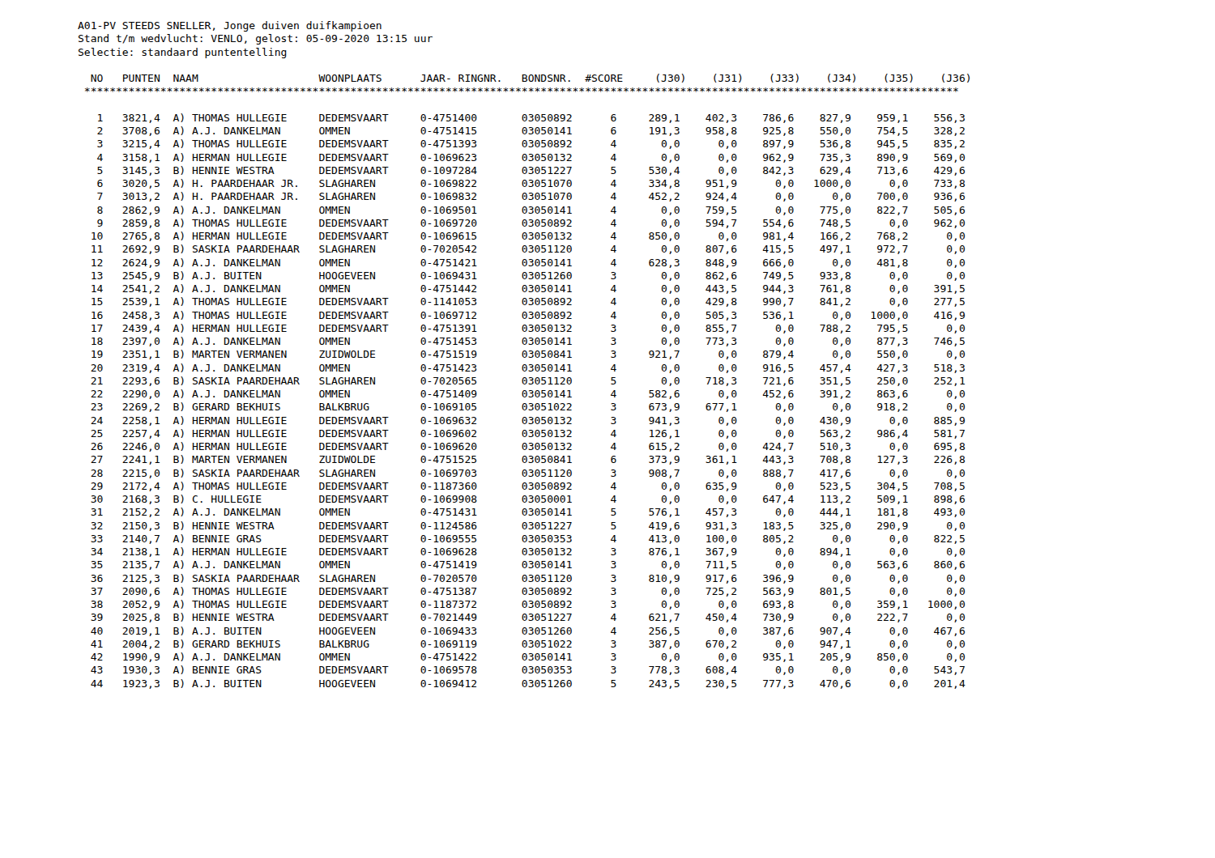A01-PV STEEDS SNELLER, Jonge duiven duifkampioen
Stand t/m wedvlucht: VENLO, gelost: 05-09-2020 13:15 uur
Selectie: standaard puntentelling

  NO   PUNTEN  NAAM                   WOONPLAATS      JAAR- RINGNR.   BONDSNR.  #SCORE     (J30)    (J31)    (J33)    (J34)    (J35)    (J36)
 ******************************************************************************************************************************************

   1   3821,4  A) THOMAS HULLEGIE     DEDEMSVAART     0-4751400       03050892      6     289,1    402,3    786,6    827,9    959,1    556,3
   2   3708,6  A) A.J. DANKELMAN      OMMEN           0-4751415       03050141      6     191,3    958,8    925,8    550,0    754,5    328,2
   3   3215,4  A) THOMAS HULLEGIE     DEDEMSVAART     0-4751393       03050892      4       0,0      0,0    897,9    536,8    945,5    835,2
   4   3158,1  A) HERMAN HULLEGIE     DEDEMSVAART     0-1069623       03050132      4       0,0      0,0    962,9    735,3    890,9    569,0
   5   3145,3  B) HENNIE WESTRA       DEDEMSVAART     0-1097284       03051227      5     530,4      0,0    842,3    629,4    713,6    429,6
   6   3020,5  A) H. PAARDEHAAR JR.   SLAGHAREN       0-1069822       03051070      4     334,8    951,9      0,0   1000,0      0,0    733,8
   7   3013,2  A) H. PAARDEHAAR JR.   SLAGHAREN       0-1069832       03051070      4     452,2    924,4      0,0      0,0    700,0    936,6
   8   2862,9  A) A.J. DANKELMAN      OMMEN           0-1069501       03050141      4       0,0    759,5      0,0    775,0    822,7    505,6
   9   2859,8  A) THOMAS HULLEGIE     DEDEMSVAART     0-1069720       03050892      4       0,0    594,7    554,6    748,5      0,0    962,0
  10   2765,8  A) HERMAN HULLEGIE     DEDEMSVAART     0-1069615       03050132      4     850,0      0,0    981,4    166,2    768,2      0,0
  11   2692,9  B) SASKIA PAARDEHAAR   SLAGHAREN       0-7020542       03051120      4       0,0    807,6    415,5    497,1    972,7      0,0
  12   2624,9  A) A.J. DANKELMAN      OMMEN           0-4751421       03050141      4     628,3    848,9    666,0      0,0    481,8      0,0
  13   2545,9  B) A.J. BUITEN         HOOGEVEEN       0-1069431       03051260      3       0,0    862,6    749,5    933,8      0,0      0,0
  14   2541,2  A) A.J. DANKELMAN      OMMEN           0-4751442       03050141      4       0,0    443,5    944,3    761,8      0,0    391,5
  15   2539,1  A) THOMAS HULLEGIE     DEDEMSVAART     0-1141053       03050892      4       0,0    429,8    990,7    841,2      0,0    277,5
  16   2458,3  A) THOMAS HULLEGIE     DEDEMSVAART     0-1069712       03050892      4       0,0    505,3    536,1      0,0   1000,0    416,9
  17   2439,4  A) HERMAN HULLEGIE     DEDEMSVAART     0-4751391       03050132      3       0,0    855,7      0,0    788,2    795,5      0,0
  18   2397,0  A) A.J. DANKELMAN      OMMEN           0-4751453       03050141      3       0,0    773,3      0,0      0,0    877,3    746,5
  19   2351,1  B) MARTEN VERMANEN     ZUIDWOLDE       0-4751519       03050841      3     921,7      0,0    879,4      0,0    550,0      0,0
  20   2319,4  A) A.J. DANKELMAN      OMMEN           0-4751423       03050141      4       0,0      0,0    916,5    457,4    427,3    518,3
  21   2293,6  B) SASKIA PAARDEHAAR   SLAGHAREN       0-7020565       03051120      5       0,0    718,3    721,6    351,5    250,0    252,1
  22   2290,0  A) A.J. DANKELMAN      OMMEN           0-4751409       03050141      4     582,6      0,0    452,6    391,2    863,6      0,0
  23   2269,2  B) GERARD BEKHUIS      BALKBRUG        0-1069105       03051022      3     673,9    677,1      0,0      0,0    918,2      0,0
  24   2258,1  A) HERMAN HULLEGIE     DEDEMSVAART     0-1069632       03050132      3     941,3      0,0      0,0    430,9      0,0    885,9
  25   2257,4  A) HERMAN HULLEGIE     DEDEMSVAART     0-1069602       03050132      4     126,1      0,0      0,0    563,2    986,4    581,7
  26   2246,0  A) HERMAN HULLEGIE     DEDEMSVAART     0-1069620       03050132      4     615,2      0,0    424,7    510,3      0,0    695,8
  27   2241,1  B) MARTEN VERMANEN     ZUIDWOLDE       0-4751525       03050841      6     373,9    361,1    443,3    708,8    127,3    226,8
  28   2215,0  B) SASKIA PAARDEHAAR   SLAGHAREN       0-1069703       03051120      3     908,7      0,0    888,7    417,6      0,0      0,0
  29   2172,4  A) THOMAS HULLEGIE     DEDEMSVAART     0-1187360       03050892      4       0,0    635,9      0,0    523,5    304,5    708,5
  30   2168,3  B) C. HULLEGIE         DEDEMSVAART     0-1069908       03050001      4       0,0      0,0    647,4    113,2    509,1    898,6
  31   2152,2  A) A.J. DANKELMAN      OMMEN           0-4751431       03050141      5     576,1    457,3      0,0    444,1    181,8    493,0
  32   2150,3  B) HENNIE WESTRA       DEDEMSVAART     0-1124586       03051227      5     419,6    931,3    183,5    325,0    290,9      0,0
  33   2140,7  A) BENNIE GRAS         DEDEMSVAART     0-1069555       03050353      4     413,0    100,0    805,2      0,0      0,0    822,5
  34   2138,1  A) HERMAN HULLEGIE     DEDEMSVAART     0-1069628       03050132      3     876,1    367,9      0,0    894,1      0,0      0,0
  35   2135,7  A) A.J. DANKELMAN      OMMEN           0-4751419       03050141      3       0,0    711,5      0,0      0,0    563,6    860,6
  36   2125,3  B) SASKIA PAARDEHAAR   SLAGHAREN       0-7020570       03051120      3     810,9    917,6    396,9      0,0      0,0      0,0
  37   2090,6  A) THOMAS HULLEGIE     DEDEMSVAART     0-4751387       03050892      3       0,0    725,2    563,9    801,5      0,0      0,0
  38   2052,9  A) THOMAS HULLEGIE     DEDEMSVAART     0-1187372       03050892      3       0,0      0,0    693,8      0,0    359,1   1000,0
  39   2025,8  B) HENNIE WESTRA       DEDEMSVAART     0-7021449       03051227      4     621,7    450,4    730,9      0,0    222,7      0,0
  40   2019,1  B) A.J. BUITEN         HOOGEVEEN       0-1069433       03051260      4     256,5      0,0    387,6    907,4      0,0    467,6
  41   2004,2  B) GERARD BEKHUIS      BALKBRUG        0-1069119       03051022      3     387,0    670,2      0,0    947,1      0,0      0,0
  42   1990,9  A) A.J. DANKELMAN      OMMEN           0-4751422       03050141      3       0,0      0,0    935,1    205,9    850,0      0,0
  43   1930,3  A) BENNIE GRAS         DEDEMSVAART     0-1069578       03050353      3     778,3    608,4      0,0      0,0      0,0    543,7
  44   1923,3  B) A.J. BUITEN         HOOGEVEEN       0-1069412       03051260      5     243,5    230,5    777,3    470,6      0,0    201,4